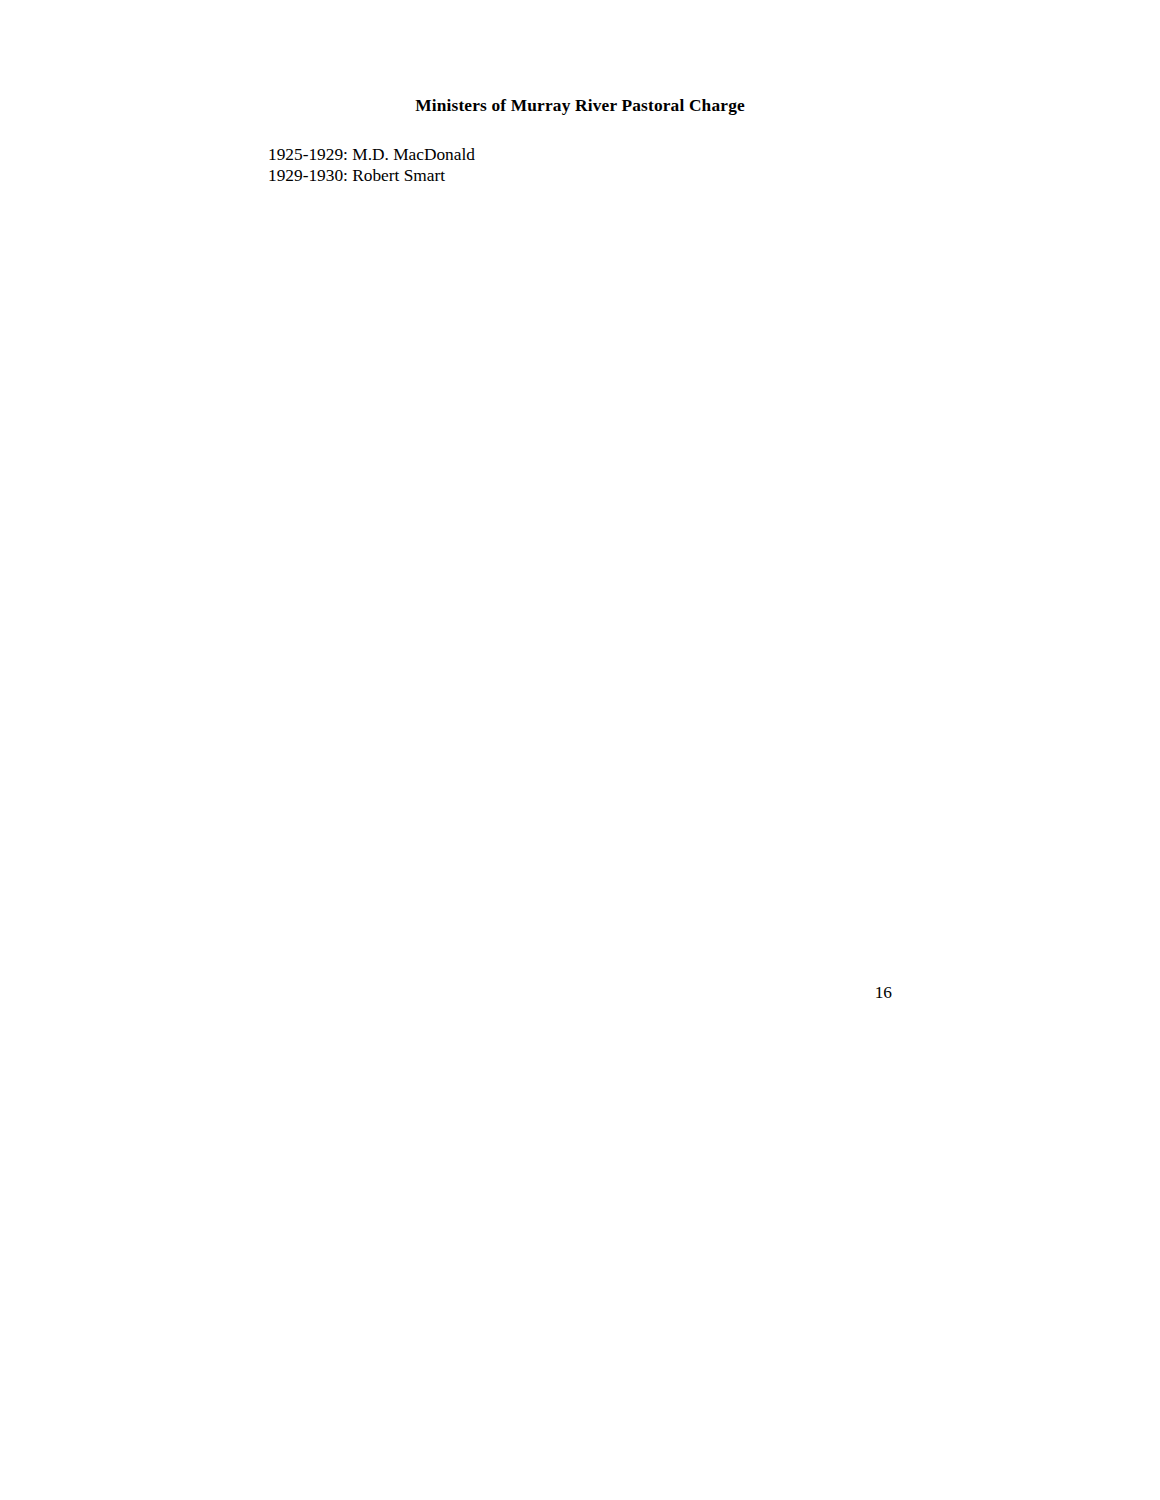Ministers of Murray River Pastoral Charge
1925-1929: M.D. MacDonald
1929-1930: Robert Smart
16